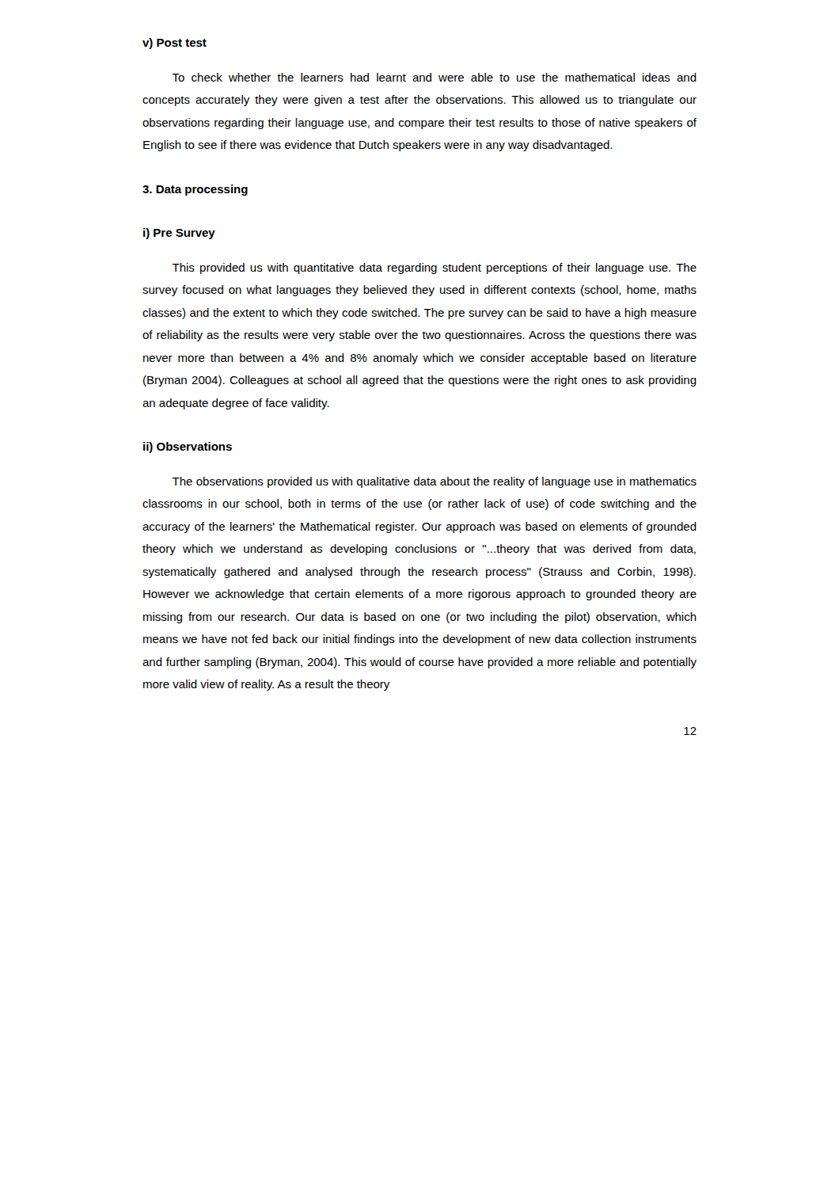v) Post test
To check whether the learners had learnt and were able to use the mathematical ideas and concepts accurately they were given a test after the observations. This allowed us to triangulate our observations regarding their language use, and compare their test results to those of native speakers of English to see if there was evidence that Dutch speakers were in any way disadvantaged.
3. Data processing
i) Pre Survey
This provided us with quantitative data regarding student perceptions of their language use. The survey focused on what languages they believed they used in different contexts (school, home, maths classes) and the extent to which they code switched. The pre survey can be said to have a high measure of reliability as the results were very stable over the two questionnaires. Across the questions there was never more than between a 4% and 8% anomaly which we consider acceptable based on literature (Bryman 2004). Colleagues at school all agreed that the questions were the right ones to ask providing an adequate degree of face validity.
ii) Observations
The observations provided us with qualitative data about the reality of language use in mathematics classrooms in our school, both in terms of the use (or rather lack of use) of code switching and the accuracy of the learners' the Mathematical register. Our approach was based on elements of grounded theory which we understand as developing conclusions or "...theory that was derived from data, systematically gathered and analysed through the research process" (Strauss and Corbin, 1998). However we acknowledge that certain elements of a more rigorous approach to grounded theory are missing from our research. Our data is based on one (or two including the pilot) observation, which means we have not fed back our initial findings into the development of new data collection instruments and further sampling (Bryman, 2004). This would of course have provided a more reliable and potentially more valid view of reality. As a result the theory
12